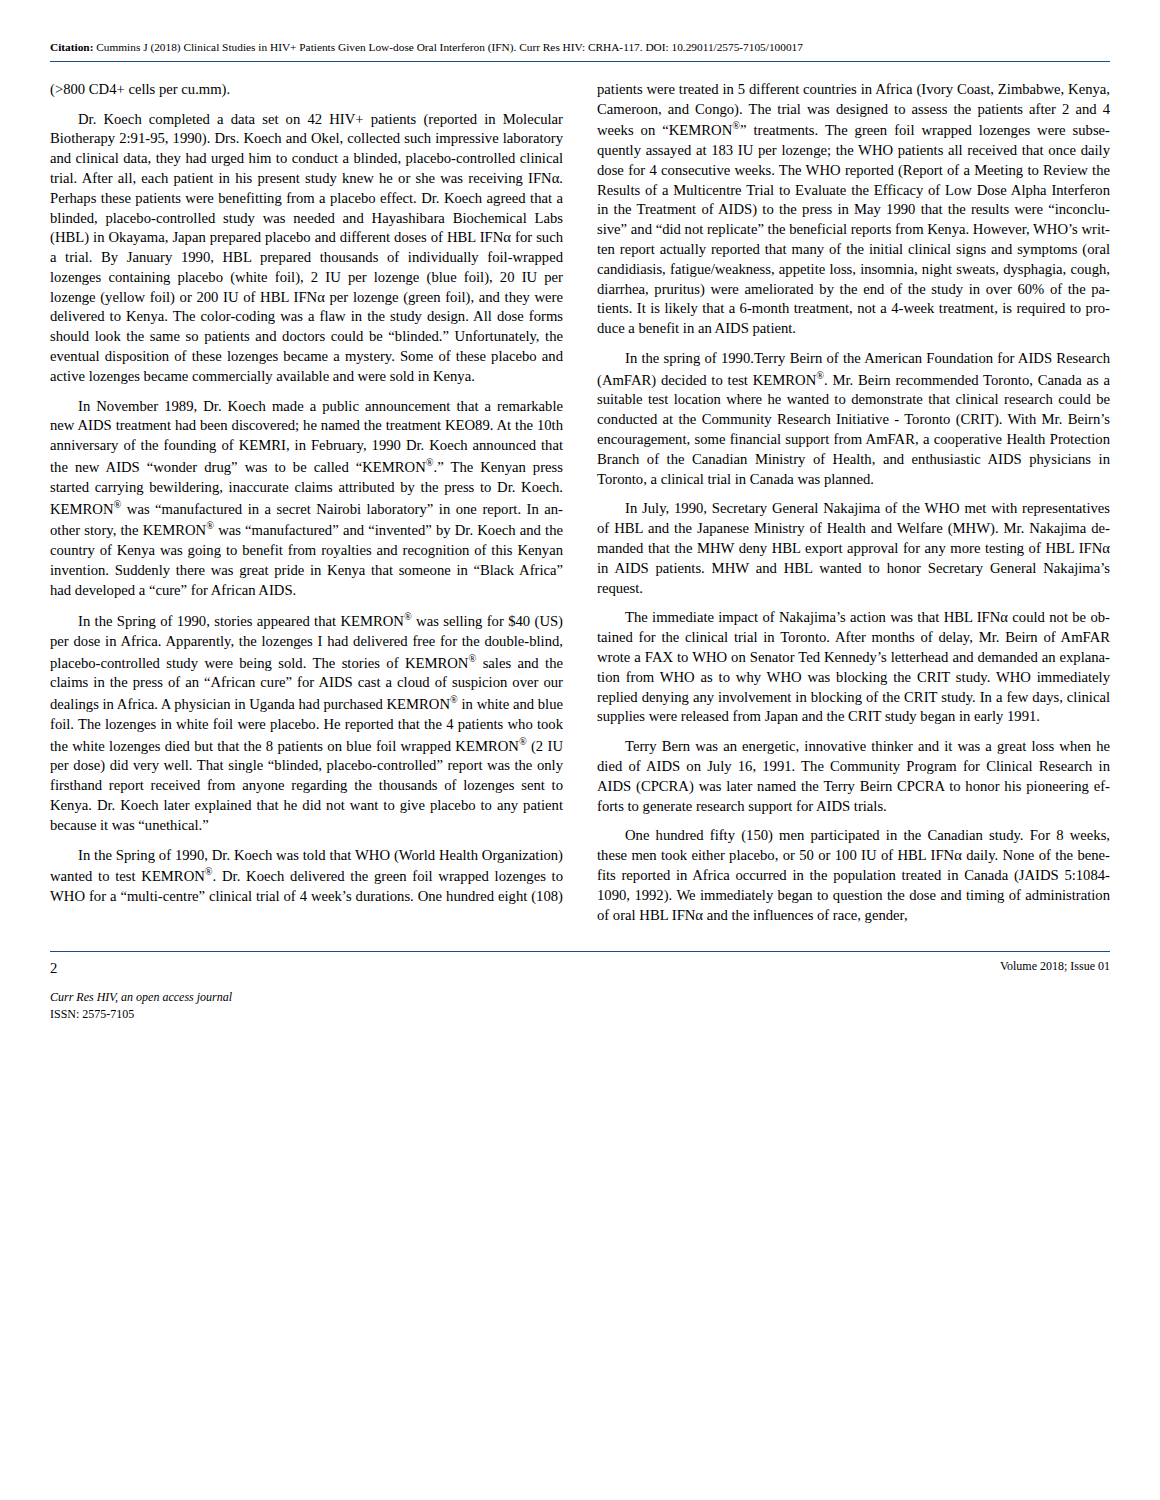Citation: Cummins J (2018) Clinical Studies in HIV+ Patients Given Low-dose Oral Interferon (IFN). Curr Res HIV: CRHA-117. DOI: 10.29011/2575-7105/100017
(>800 CD4+ cells per cu.mm).
Dr. Koech completed a data set on 42 HIV+ patients (reported in Molecular Biotherapy 2:91-95, 1990). Drs. Koech and Okel, collected such impressive laboratory and clinical data, they had urged him to conduct a blinded, placebo-controlled clinical trial. After all, each patient in his present study knew he or she was receiving IFNα. Perhaps these patients were benefitting from a placebo effect. Dr. Koech agreed that a blinded, placebo-controlled study was needed and Hayashibara Biochemical Labs (HBL) in Okayama, Japan prepared placebo and different doses of HBL IFNα for such a trial. By January 1990, HBL prepared thousands of individually foil-wrapped lozenges containing placebo (white foil), 2 IU per lozenge (blue foil), 20 IU per lozenge (yellow foil) or 200 IU of HBL IFNα per lozenge (green foil), and they were delivered to Kenya. The color-coding was a flaw in the study design. All dose forms should look the same so patients and doctors could be “blinded.” Unfortunately, the eventual disposition of these lozenges became a mystery. Some of these placebo and active lozenges became commercially available and were sold in Kenya.
In November 1989, Dr. Koech made a public announcement that a remarkable new AIDS treatment had been discovered; he named the treatment KEO89. At the 10th anniversary of the founding of KEMRI, in February, 1990 Dr. Koech announced that the new AIDS “wonder drug” was to be called “KEMRON®.” The Kenyan press started carrying bewildering, inaccurate claims attributed by the press to Dr. Koech. KEMRON® was “manufactured in a secret Nairobi laboratory” in one report. In another story, the KEMRON® was “manufactured” and “invented” by Dr. Koech and the country of Kenya was going to benefit from royalties and recognition of this Kenyan invention. Suddenly there was great pride in Kenya that someone in “Black Africa” had developed a “cure” for African AIDS.
In the Spring of 1990, stories appeared that KEMRON® was selling for $40 (US) per dose in Africa. Apparently, the lozenges I had delivered free for the double-blind, placebo-controlled study were being sold. The stories of KEMRON® sales and the claims in the press of an “African cure” for AIDS cast a cloud of suspicion over our dealings in Africa. A physician in Uganda had purchased KEMRON® in white and blue foil. The lozenges in white foil were placebo. He reported that the 4 patients who took the white lozenges died but that the 8 patients on blue foil wrapped KEMRON® (2 IU per dose) did very well. That single “blinded, placebo-controlled” report was the only firsthand report received from anyone regarding the thousands of lozenges sent to Kenya. Dr. Koech later explained that he did not want to give placebo to any patient because it was “unethical.”
In the Spring of 1990, Dr. Koech was told that WHO (World Health Organization) wanted to test KEMRON®. Dr. Koech delivered the green foil wrapped lozenges to WHO for a “multi-centre” clinical trial of 4 week’s durations. One hundred eight (108) patients were treated in 5 different countries in Africa (Ivory Coast, Zimbabwe, Kenya, Cameroon, and Congo). The trial was designed to assess the patients after 2 and 4 weeks on “KEMRON®” treatments. The green foil wrapped lozenges were subsequently assayed at 183 IU per lozenge; the WHO patients all received that once daily dose for 4 consecutive weeks. The WHO reported (Report of a Meeting to Review the Results of a Multicentre Trial to Evaluate the Efficacy of Low Dose Alpha Interferon in the Treatment of AIDS) to the press in May 1990 that the results were “inconclusive” and “did not replicate” the beneficial reports from Kenya. However, WHO’s written report actually reported that many of the initial clinical signs and symptoms (oral candidiasis, fatigue/weakness, appetite loss, insomnia, night sweats, dysphagia, cough, diarrhea, pruritus) were ameliorated by the end of the study in over 60% of the patients. It is likely that a 6-month treatment, not a 4-week treatment, is required to produce a benefit in an AIDS patient.
In the spring of 1990.Terry Beirn of the American Foundation for AIDS Research (AmFAR) decided to test KEMRON®. Mr. Beirn recommended Toronto, Canada as a suitable test location where he wanted to demonstrate that clinical research could be conducted at the Community Research Initiative - Toronto (CRIT). With Mr. Beirn’s encouragement, some financial support from AmFAR, a cooperative Health Protection Branch of the Canadian Ministry of Health, and enthusiastic AIDS physicians in Toronto, a clinical trial in Canada was planned.
In July, 1990, Secretary General Nakajima of the WHO met with representatives of HBL and the Japanese Ministry of Health and Welfare (MHW). Mr. Nakajima demanded that the MHW deny HBL export approval for any more testing of HBL IFNα in AIDS patients. MHW and HBL wanted to honor Secretary General Nakajima’s request.
The immediate impact of Nakajima’s action was that HBL IFNα could not be obtained for the clinical trial in Toronto. After months of delay, Mr. Beirn of AmFAR wrote a FAX to WHO on Senator Ted Kennedy’s letterhead and demanded an explanation from WHO as to why WHO was blocking the CRIT study. WHO immediately replied denying any involvement in blocking of the CRIT study. In a few days, clinical supplies were released from Japan and the CRIT study began in early 1991.
Terry Bern was an energetic, innovative thinker and it was a great loss when he died of AIDS on July 16, 1991. The Community Program for Clinical Research in AIDS (CPCRA) was later named the Terry Beirn CPCRA to honor his pioneering efforts to generate research support for AIDS trials.
One hundred fifty (150) men participated in the Canadian study. For 8 weeks, these men took either placebo, or 50 or 100 IU of HBL IFNα daily. None of the benefits reported in Africa occurred in the population treated in Canada (JAIDS 5:1084-1090, 1992). We immediately began to question the dose and timing of administration of oral HBL IFNα and the influences of race, gender,
2
Curr Res HIV, an open access journal
ISSN: 2575-7105
Volume 2018; Issue 01